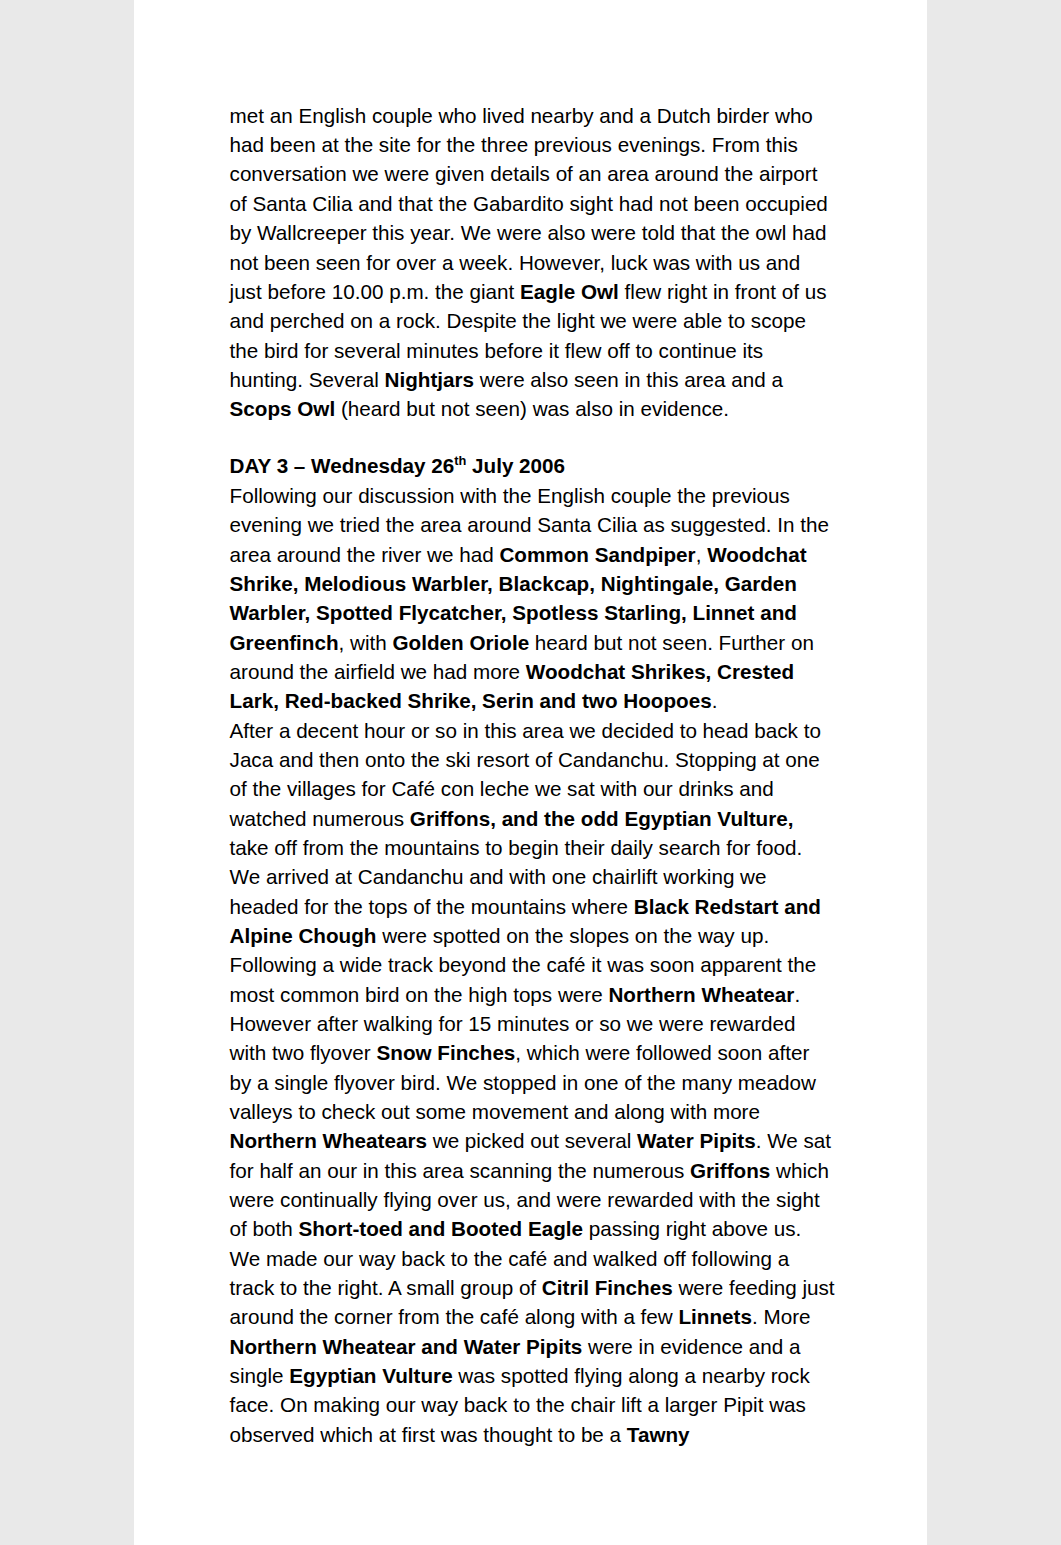met an English couple who lived nearby and a Dutch birder who had been at the site for the three previous evenings. From this conversation we were given details of an area around the airport of Santa Cilia and that the Gabardito sight had not been occupied by Wallcreeper this year. We were also were told that the owl had not been seen for over a week. However, luck was with us and just before 10.00 p.m. the giant Eagle Owl flew right in front of us and perched on a rock. Despite the light we were able to scope the bird for several minutes before it flew off to continue its hunting. Several Nightjars were also seen in this area and a Scops Owl (heard but not seen) was also in evidence.
DAY 3 – Wednesday 26th July 2006
Following our discussion with the English couple the previous evening we tried the area around Santa Cilia as suggested. In the area around the river we had Common Sandpiper, Woodchat Shrike, Melodious Warbler, Blackcap, Nightingale, Garden Warbler, Spotted Flycatcher, Spotless Starling, Linnet and Greenfinch, with Golden Oriole heard but not seen. Further on around the airfield we had more Woodchat Shrikes, Crested Lark, Red-backed Shrike, Serin and two Hoopoes.
After a decent hour or so in this area we decided to head back to Jaca and then onto the ski resort of Candanchu. Stopping at one of the villages for Café con leche we sat with our drinks and watched numerous Griffons, and the odd Egyptian Vulture, take off from the mountains to begin their daily search for food. We arrived at Candanchu and with one chairlift working we headed for the tops of the mountains where Black Redstart and Alpine Chough were spotted on the slopes on the way up. Following a wide track beyond the café it was soon apparent the most common bird on the high tops were Northern Wheatear. However after walking for 15 minutes or so we were rewarded with two flyover Snow Finches, which were followed soon after by a single flyover bird. We stopped in one of the many meadow valleys to check out some movement and along with more Northern Wheatears we picked out several Water Pipits. We sat for half an our in this area scanning the numerous Griffons which were continually flying over us, and were rewarded with the sight of both Short-toed and Booted Eagle passing right above us. We made our way back to the café and walked off following a track to the right. A small group of Citril Finches were feeding just around the corner from the café along with a few Linnets. More Northern Wheatear and Water Pipits were in evidence and a single Egyptian Vulture was spotted flying along a nearby rock face. On making our way back to the chair lift a larger Pipit was observed which at first was thought to be a Tawny